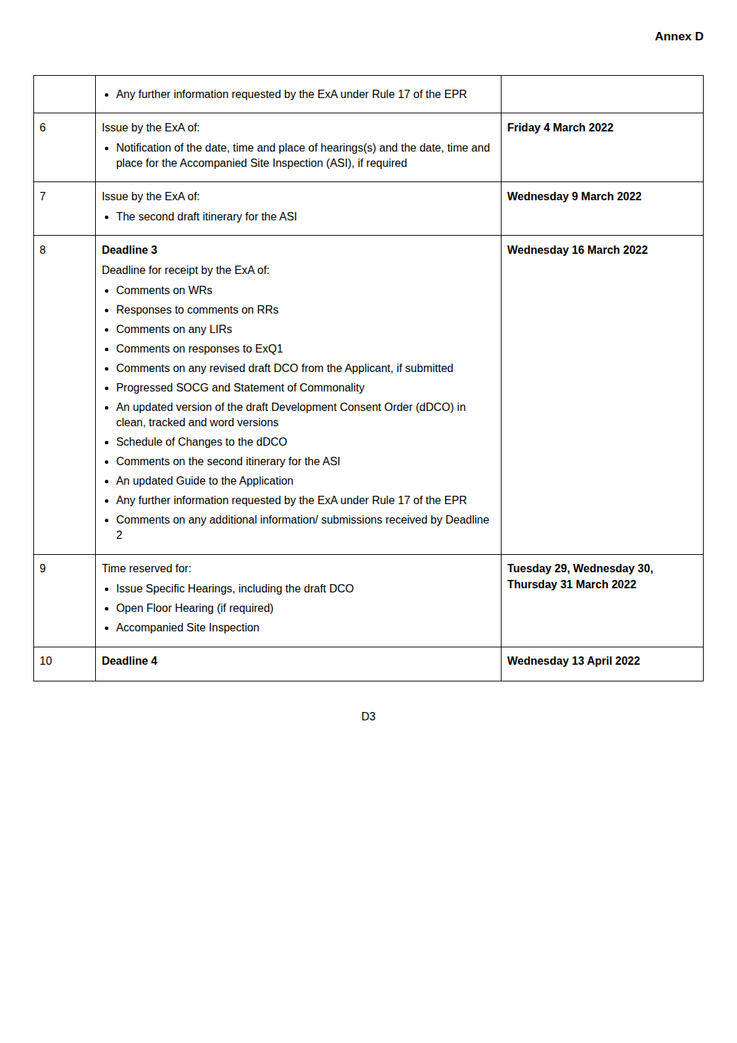Annex D
| | Any further information requested by the ExA under Rule 17 of the EPR | |
| 6 | Issue by the ExA of: Notification of the date, time and place of hearings(s) and the date, time and place for the Accompanied Site Inspection (ASI), if required | Friday 4 March 2022 |
| 7 | Issue by the ExA of: The second draft itinerary for the ASI | Wednesday 9 March 2022 |
| 8 | Deadline 3 Deadline for receipt by the ExA of: Comments on WRs Responses to comments on RRs Comments on any LIRs Comments on responses to ExQ1 Comments on any revised draft DCO from the Applicant, if submitted Progressed SOCG and Statement of Commonality An updated version of the draft Development Consent Order (dDCO) in clean, tracked and word versions Schedule of Changes to the dDCO Comments on the second itinerary for the ASI An updated Guide to the Application Any further information requested by the ExA under Rule 17 of the EPR Comments on any additional information/ submissions received by Deadline 2 | Wednesday 16 March 2022 |
| 9 | Time reserved for: Issue Specific Hearings, including the draft DCO Open Floor Hearing (if required) Accompanied Site Inspection | Tuesday 29, Wednesday 30, Thursday 31 March 2022 |
| 10 | Deadline 4 | Wednesday 13 April 2022 |
D3